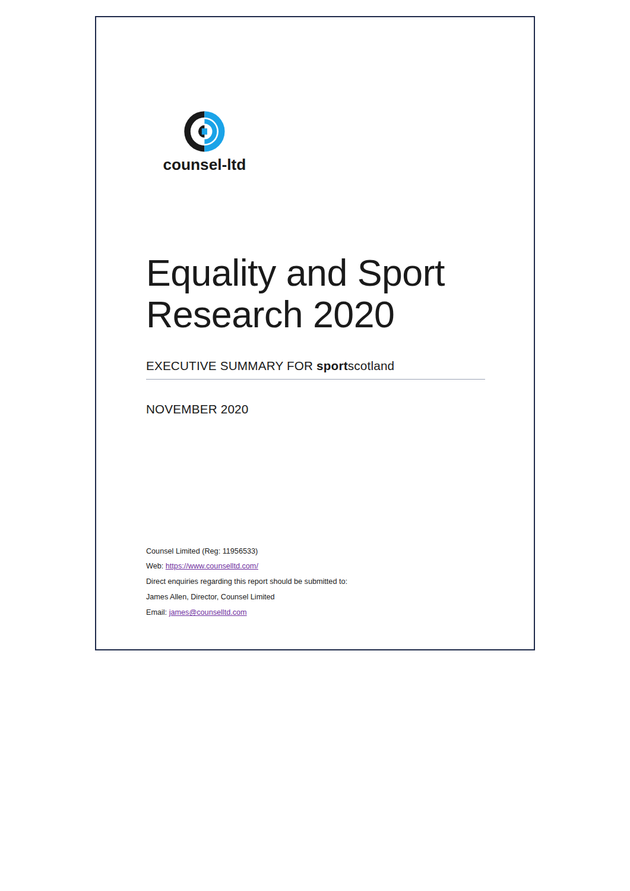counsel-ltd
Equality and Sport Research 2020
EXECUTIVE SUMMARY FOR sportscotland
NOVEMBER 2020
Counsel Limited (Reg: 11956533)
Web: https://www.counselltd.com/
Direct enquiries regarding this report should be submitted to:
James Allen, Director, Counsel Limited
Email: james@counselltd.com